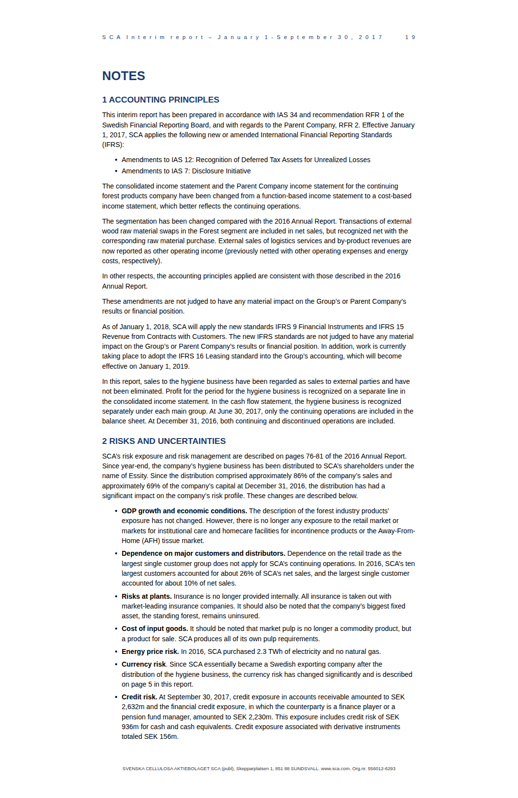S C A I n t e r i m r e p o r t – J a n u a r y 1 - S e p t e m b e r 3 0 , 2 0 1 7
1 9
NOTES
1 ACCOUNTING PRINCIPLES
This interim report has been prepared in accordance with IAS 34 and recommendation RFR 1 of the Swedish Financial Reporting Board, and with regards to the Parent Company, RFR 2. Effective January 1, 2017, SCA applies the following new or amended International Financial Reporting Standards (IFRS):
Amendments to IAS 12: Recognition of Deferred Tax Assets for Unrealized Losses
Amendments to IAS 7: Disclosure Initiative
The consolidated income statement and the Parent Company income statement for the continuing forest products company have been changed from a function-based income statement to a cost-based income statement, which better reflects the continuing operations.
The segmentation has been changed compared with the 2016 Annual Report. Transactions of external wood raw material swaps in the Forest segment are included in net sales, but recognized net with the corresponding raw material purchase. External sales of logistics services and by-product revenues are now reported as other operating income (previously netted with other operating expenses and energy costs, respectively).
In other respects, the accounting principles applied are consistent with those described in the 2016 Annual Report.
These amendments are not judged to have any material impact on the Group’s or Parent Company’s results or financial position.
As of January 1, 2018, SCA will apply the new standards IFRS 9 Financial Instruments and IFRS 15 Revenue from Contracts with Customers. The new IFRS standards are not judged to have any material impact on the Group’s or Parent Company’s results or financial position. In addition, work is currently taking place to adopt the IFRS 16 Leasing standard into the Group’s accounting, which will become effective on January 1, 2019.
In this report, sales to the hygiene business have been regarded as sales to external parties and have not been eliminated. Profit for the period for the hygiene business is recognized on a separate line in the consolidated income statement. In the cash flow statement, the hygiene business is recognized separately under each main group. At June 30, 2017, only the continuing operations are included in the balance sheet. At December 31, 2016, both continuing and discontinued operations are included.
2 RISKS AND UNCERTAINTIES
SCA’s risk exposure and risk management are described on pages 76-81 of the 2016 Annual Report. Since year-end, the company’s hygiene business has been distributed to SCA’s shareholders under the name of Essity. Since the distribution comprised approximately 86% of the company’s sales and approximately 69% of the company’s capital at December 31, 2016, the distribution has had a significant impact on the company’s risk profile. These changes are described below.
GDP growth and economic conditions. The description of the forest industry products’ exposure has not changed. However, there is no longer any exposure to the retail market or markets for institutional care and homecare facilities for incontinence products or the Away-From-Home (AFH) tissue market.
Dependence on major customers and distributors. Dependence on the retail trade as the largest single customer group does not apply for SCA’s continuing operations. In 2016, SCA’s ten largest customers accounted for about 26% of SCA’s net sales, and the largest single customer accounted for about 10% of net sales.
Risks at plants. Insurance is no longer provided internally. All insurance is taken out with market-leading insurance companies. It should also be noted that the company’s biggest fixed asset, the standing forest, remains uninsured.
Cost of input goods. It should be noted that market pulp is no longer a commodity product, but a product for sale. SCA produces all of its own pulp requirements.
Energy price risk. In 2016, SCA purchased 2.3 TWh of electricity and no natural gas.
Currency risk. Since SCA essentially became a Swedish exporting company after the distribution of the hygiene business, the currency risk has changed significantly and is described on page 5 in this report.
Credit risk. At September 30, 2017, credit exposure in accounts receivable amounted to SEK 2,632m and the financial credit exposure, in which the counterparty is a finance player or a pension fund manager, amounted to SEK 2,230m. This exposure includes credit risk of SEK 936m for cash and cash equivalents. Credit exposure associated with derivative instruments totaled SEK 156m.
SVENSKA CELLULOSA AKTIEBOLAGET SCA (publ), Skepparplatsen 1, 851 88 SUNDSVALL. www.sca.com. Org.nr. 556012-6293